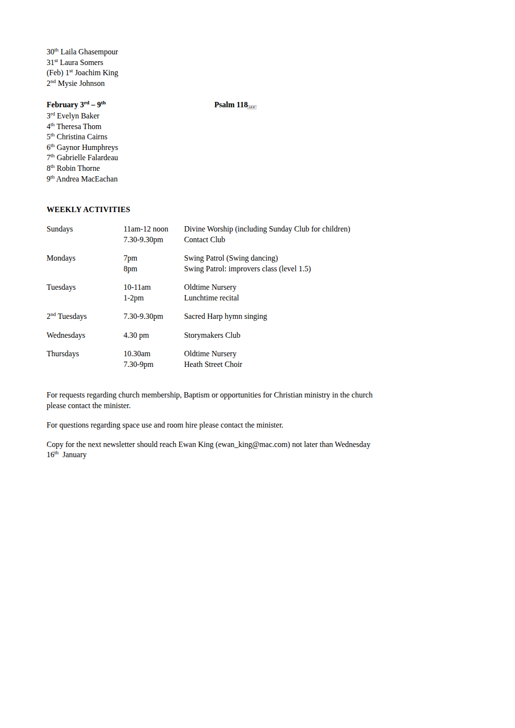30th Laila Ghasempour
31st Laura Somers
(Feb) 1st Joachim King
2nd Mysie Johnson
February 3rd – 9th Psalm 118SEP
3rd Evelyn Baker
4th Theresa Thom
5th Christina Cairns
6th Gaynor Humphreys
7th Gabrielle Falardeau
8th Robin Thorne
9th Andrea MacEachan
WEEKLY ACTIVITIES
| Sundays | 11am-12 noon | Divine Worship (including Sunday Club for children) |
| | 7.30-9.30pm | Contact Club |
| Mondays | 7pm | Swing Patrol (Swing dancing) |
| | 8pm | Swing Patrol: improvers class (level 1.5) |
| Tuesdays | 10-11am | Oldtime Nursery |
| | 1-2pm | Lunchtime recital |
| 2 nd Tuesdays | 7.30-9.30pm | Sacred Harp hymn singing |
| Wednesdays | 4.30 pm | Storymakers Club |
| Thursdays | 10.30am | Oldtime Nursery |
| | 7.30-9pm | Heath Street Choir |
For requests regarding church membership, Baptism or opportunities for Christian ministry in the church please contact the minister.
For questions regarding space use and room hire please contact the minister.
Copy for the next newsletter should reach Ewan King (ewan_king@mac.com) not later than Wednesday 16th January